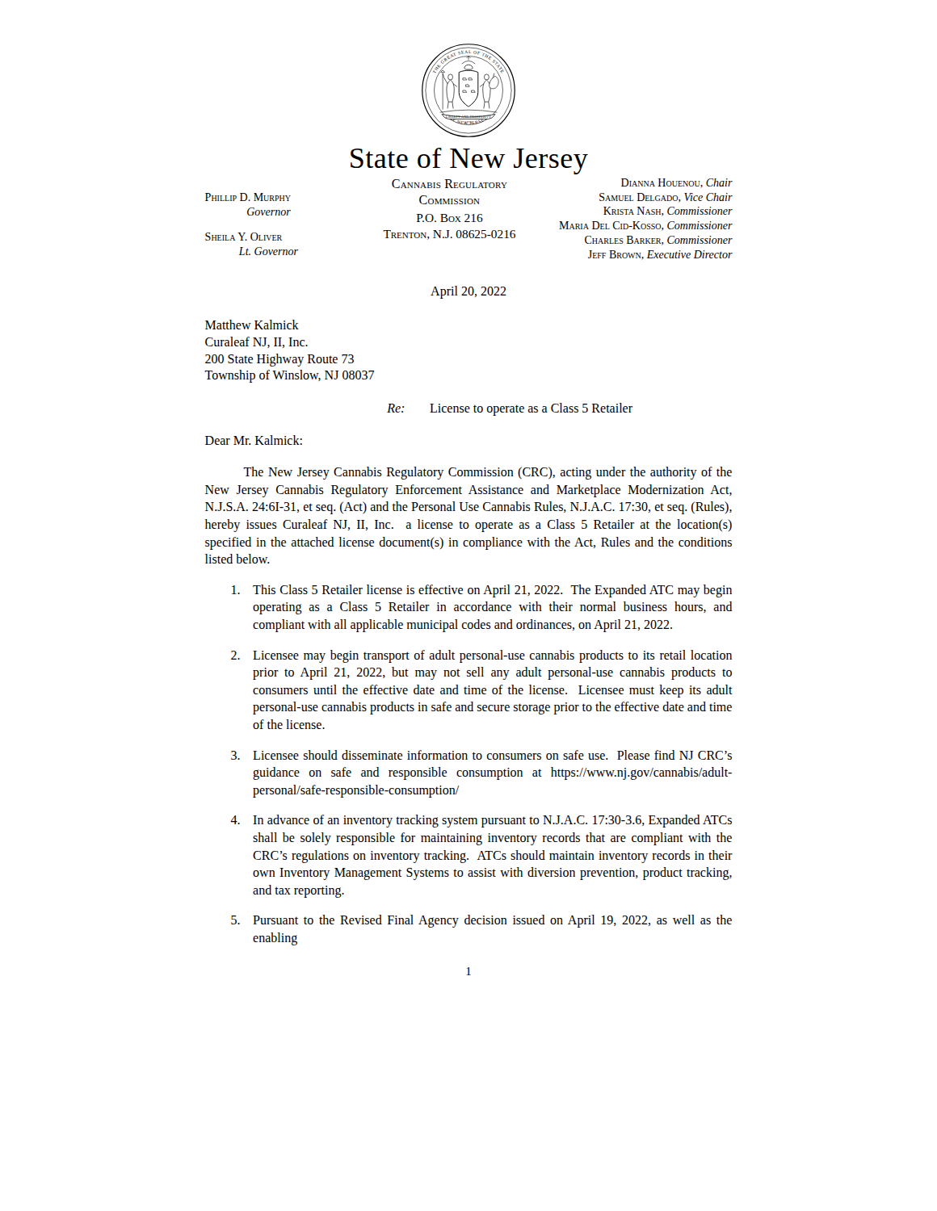THE GREAT SEAL OF THE STATE OF NEW JERSEY LIBERTY AND PROSPERITY 1776
State of New Jersey
Phillip D. Murphy
Governor
Sheila Y. Oliver
Lt. Governor
Cannabis Regulatory Commission
P.O. Box 216
Trenton, N.J. 08625-0216
Dianna Houenou, Chair
Samuel Delgado, Vice Chair
Krista Nash, Commissioner
Maria Del Cid-Kosso, Commissioner
Charles Barker, Commissioner
Jeff Brown, Executive Director
April 20, 2022
Matthew Kalmick
Curaleaf NJ, II, Inc.
200 State Highway Route 73
Township of Winslow, NJ 08037
Re:
License to operate as a Class 5 Retailer
Dear Mr. Kalmick:
The New Jersey Cannabis Regulatory Commission (CRC), acting under the authority of the New Jersey Cannabis Regulatory Enforcement Assistance and Marketplace Modernization Act, N.J.S.A. 24:6I-31, et seq. (Act) and the Personal Use Cannabis Rules, N.J.A.C. 17:30, et seq. (Rules), hereby issues Curaleaf NJ, II, Inc. a license to operate as a Class 5 Retailer at the location(s) specified in the attached license document(s) in compliance with the Act, Rules and the conditions listed below.
This Class 5 Retailer license is effective on April 21, 2022. The Expanded ATC may begin operating as a Class 5 Retailer in accordance with their normal business hours, and compliant with all applicable municipal codes and ordinances, on April 21, 2022.
Licensee may begin transport of adult personal-use cannabis products to its retail location prior to April 21, 2022, but may not sell any adult personal-use cannabis products to consumers until the effective date and time of the license. Licensee must keep its adult personal-use cannabis products in safe and secure storage prior to the effective date and time of the license.
Licensee should disseminate information to consumers on safe use. Please find NJ CRC’s guidance on safe and responsible consumption at https://www.nj.gov/cannabis/adult-personal/safe-responsible-consumption/
In advance of an inventory tracking system pursuant to N.J.A.C. 17:30-3.6, Expanded ATCs shall be solely responsible for maintaining inventory records that are compliant with the CRC’s regulations on inventory tracking. ATCs should maintain inventory records in their own Inventory Management Systems to assist with diversion prevention, product tracking, and tax reporting.
Pursuant to the Revised Final Agency decision issued on April 19, 2022, as well as the enabling
1